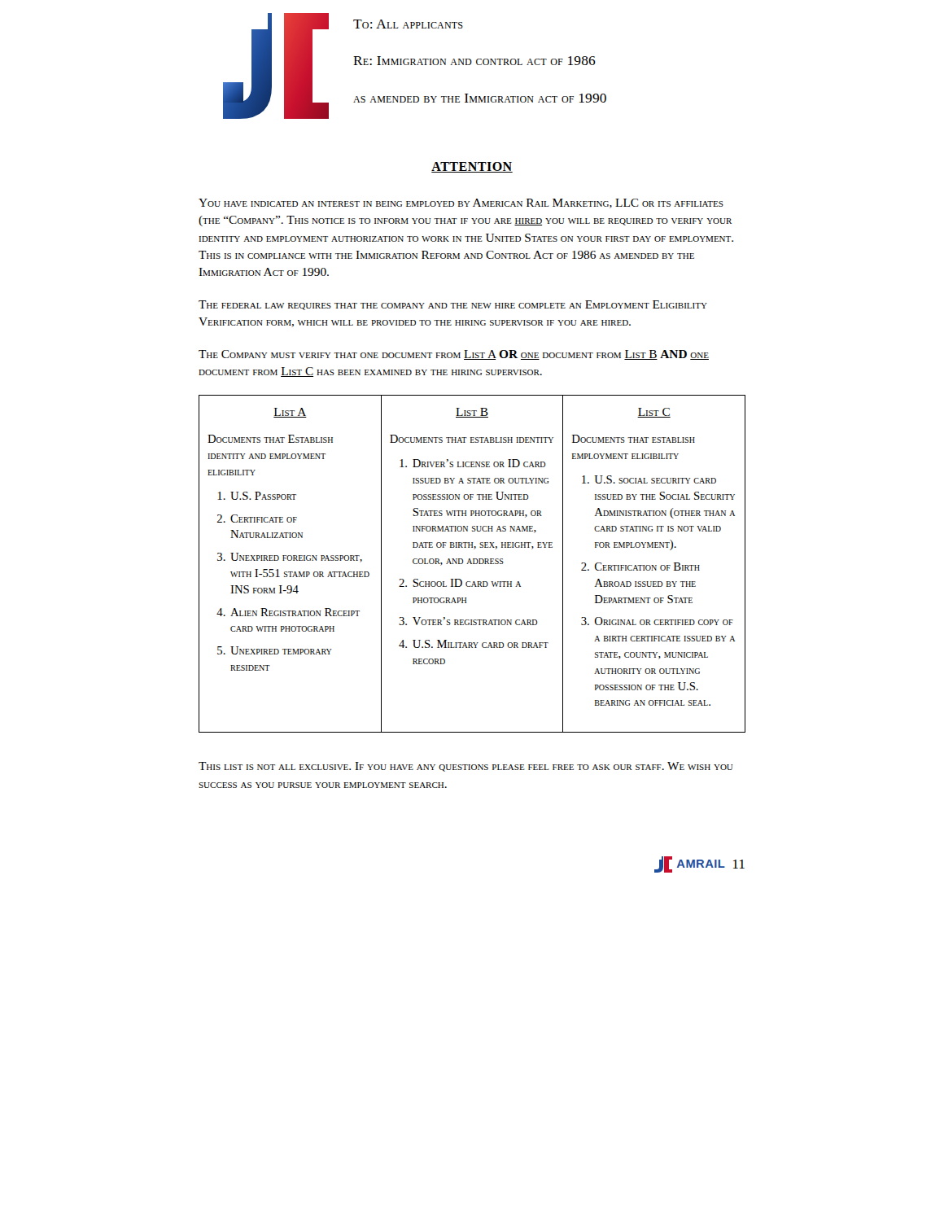To: All applicants
Re: Immigration and control act of 1986
as amended by the Immigration act of 1990
ATTENTION
You have indicated an interest in being employed by American Rail Marketing, LLC or its affiliates (the “Company”. This notice is to inform you that if you are hired you will be required to verify your identity and employment authorization to work in the United States on your first day of employment. This is in compliance with the Immigration Reform and Control Act of 1986 as amended by the Immigration Act of 1990.
The federal law requires that the company and the new hire complete an Employment Eligibility Verification form, which will be provided to the hiring supervisor if you are hired.
The Company must verify that one document from List A OR one document from List B AND one document from List C has been examined by the hiring supervisor.
| List A Documents that Establish identity and employment eligibility U.S. Passport Certificate of Naturalization Unexpired foreign passport, with I-551 stamp or attached INS form I-94 Alien Registration Receipt card with photograph Unexpired temporary resident | List B Documents that establish identity Driver’s license or ID card issued by a state or outlying possession of the United States with photograph, or information such as name, date of birth, sex, height, eye color, and address School ID card with a photograph Voter’s registration card U.S. Military card or draft record | List C Documents that establish employment eligibility U.S. social security card issued by the Social Security Administration (other than a card stating it is not valid for employment). Certification of Birth Abroad issued by the Department of State Original or certified copy of a birth certificate issued by a state, county, municipal authority or outlying possession of the U.S. bearing an official seal. |
This list is not all exclusive. If you have any questions please feel free to ask our staff. We wish you success as you pursue your employment search.
AMRAIL
11